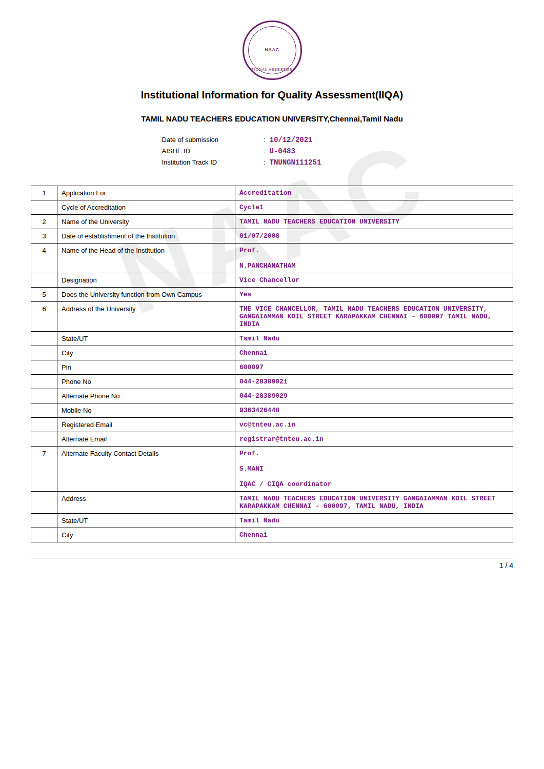NAAC
NAAC
NATIONAL ASSESSMENT
Institutional Information for Quality Assessment(IIQA)
TAMIL NADU TEACHERS EDUCATION UNIVERSITY,Chennai,Tamil Nadu
| Date of submission | : | 10/12/2021 |
| AISHE ID | : | U-0483 |
| Institution Track ID | : | TNUNGN111251 |
| 1 | Application For | Accreditation |
| | Cycle of Accreditation | Cycle1 |
| 2 | Name of the University | TAMIL NADU TEACHERS EDUCATION UNIVERSITY |
| 3 | Date of establishment of the Institution | 01/07/2008 |
| 4 | Name of the Head of the Institution | Prof. N.PANCHANATHAM |
| | Designation | Vice Chancellor |
| 5 | Does the University function from Own Campus | Yes |
| 6 | Address of the University | THE VICE CHANCELLOR, TAMIL NADU TEACHERS EDUCATION UNIVERSITY, GANGAIAMMAN KOIL STREET KARAPAKKAM CHENNAI - 600097 TAMIL NADU, INDIA |
| | State/UT | Tamil Nadu |
| | City | Chennai |
| | Pin | 600097 |
| | Phone No | 044-28389021 |
| | Alternate Phone No | 044-28389029 |
| | Mobile No | 9363426448 |
| | Registered Email | vc@tnteu.ac.in |
| | Alternate Email | registrar@tnteu.ac.in |
| 7 | Alternate Faculty Contact Details | Prof. S.MANI IQAC / CIQA coordinator |
| | Address | TAMIL NADU TEACHERS EDUCATION UNIVERSITY GANGAIAMMAN KOIL STREET KARAPAKKAM CHENNAI - 600097, TAMIL NADU, INDIA |
| | State/UT | Tamil Nadu |
| | City | Chennai |
1 / 4